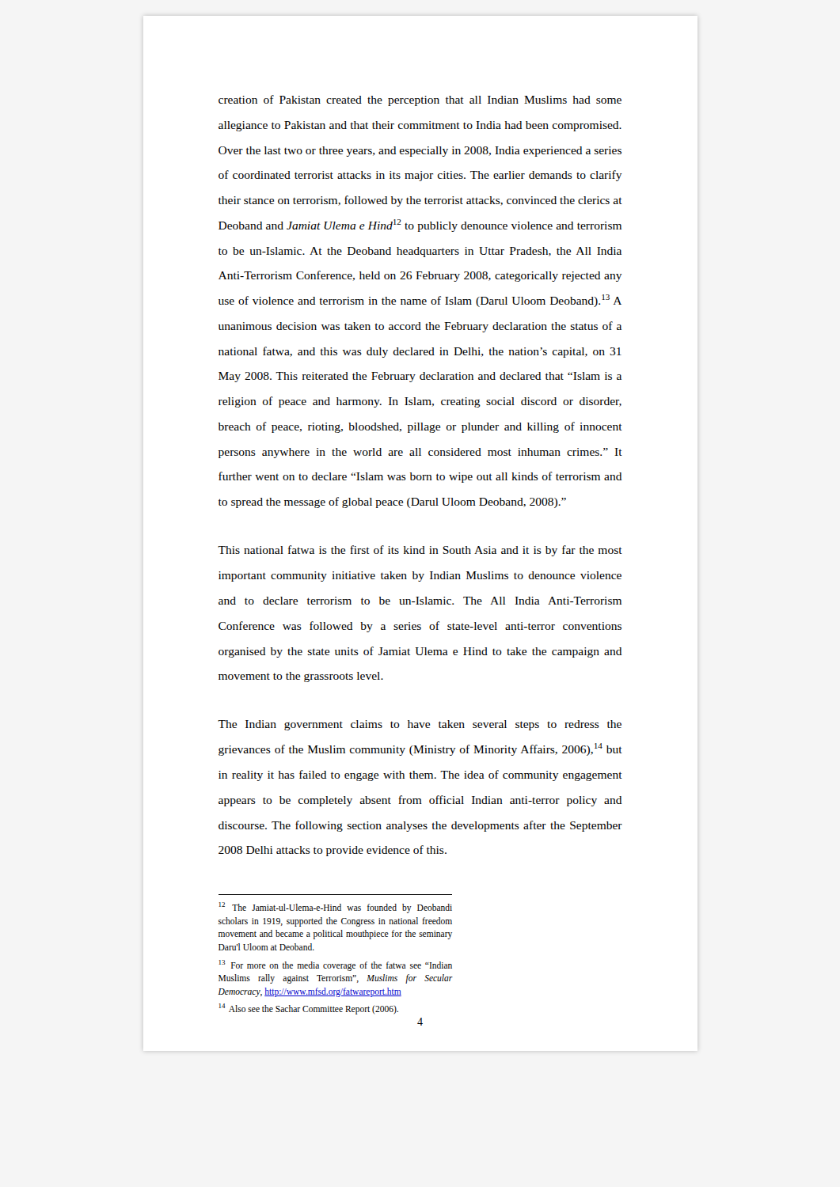creation of Pakistan created the perception that all Indian Muslims had some allegiance to Pakistan and that their commitment to India had been compromised. Over the last two or three years, and especially in 2008, India experienced a series of coordinated terrorist attacks in its major cities. The earlier demands to clarify their stance on terrorism, followed by the terrorist attacks, convinced the clerics at Deoband and Jamiat Ulema e Hind12 to publicly denounce violence and terrorism to be un-Islamic. At the Deoband headquarters in Uttar Pradesh, the All India Anti-Terrorism Conference, held on 26 February 2008, categorically rejected any use of violence and terrorism in the name of Islam (Darul Uloom Deoband).13 A unanimous decision was taken to accord the February declaration the status of a national fatwa, and this was duly declared in Delhi, the nation’s capital, on 31 May 2008. This reiterated the February declaration and declared that “Islam is a religion of peace and harmony. In Islam, creating social discord or disorder, breach of peace, rioting, bloodshed, pillage or plunder and killing of innocent persons anywhere in the world are all considered most inhuman crimes.” It further went on to declare “Islam was born to wipe out all kinds of terrorism and to spread the message of global peace (Darul Uloom Deoband, 2008).”
This national fatwa is the first of its kind in South Asia and it is by far the most important community initiative taken by Indian Muslims to denounce violence and to declare terrorism to be un-Islamic. The All India Anti-Terrorism Conference was followed by a series of state-level anti-terror conventions organised by the state units of Jamiat Ulema e Hind to take the campaign and movement to the grassroots level.
The Indian government claims to have taken several steps to redress the grievances of the Muslim community (Ministry of Minority Affairs, 2006),14 but in reality it has failed to engage with them. The idea of community engagement appears to be completely absent from official Indian anti-terror policy and discourse. The following section analyses the developments after the September 2008 Delhi attacks to provide evidence of this.
12 The Jamiat-ul-Ulema-e-Hind was founded by Deobandi scholars in 1919, supported the Congress in national freedom movement and became a political mouthpiece for the seminary Daru'l Uloom at Deoband.
13 For more on the media coverage of the fatwa see “Indian Muslims rally against Terrorism”, Muslims for Secular Democracy, http://www.mfsd.org/fatwareport.htm
14 Also see the Sachar Committee Report (2006).
4